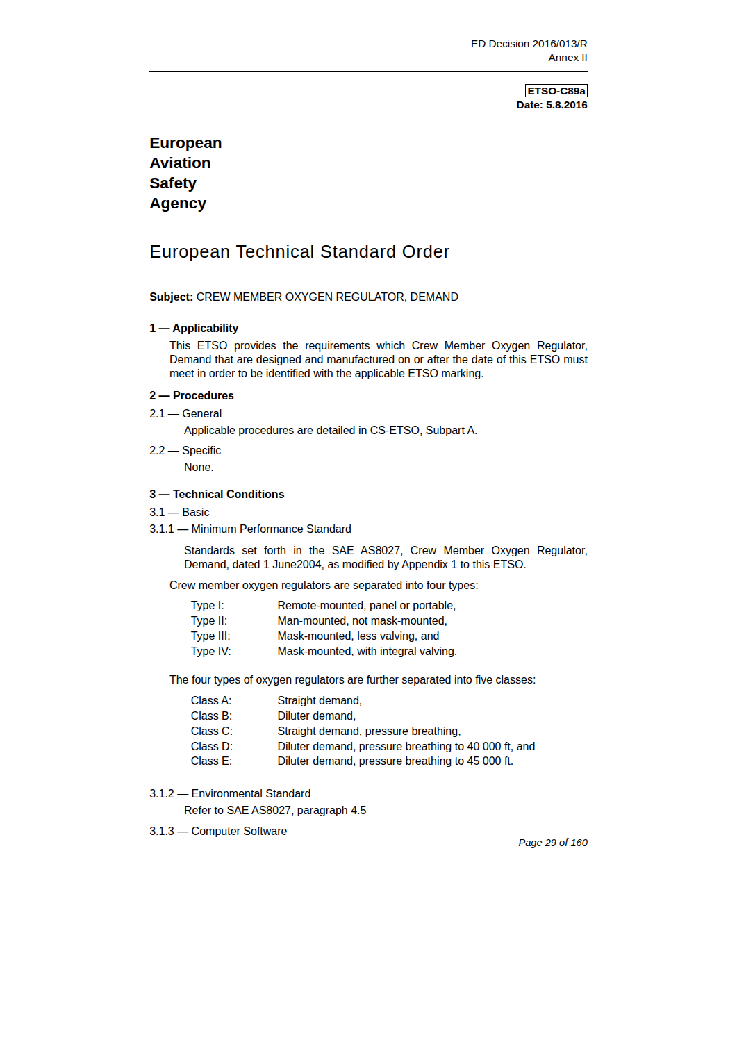ED Decision 2016/013/R
Annex II
ETSO-C89a
Date: 5.8.2016
European
Aviation
Safety
Agency
European Technical Standard Order
Subject: CREW MEMBER OXYGEN REGULATOR, DEMAND
1 — Applicability
This ETSO provides the requirements which Crew Member Oxygen Regulator, Demand that are designed and manufactured on or after the date of this ETSO must meet in order to be identified with the applicable ETSO marking.
2 — Procedures
2.1 — General
Applicable procedures are detailed in CS-ETSO, Subpart A.
2.2 — Specific
None.
3 — Technical Conditions
3.1 — Basic
3.1.1 — Minimum Performance Standard
Standards set forth in the SAE AS8027, Crew Member Oxygen Regulator, Demand, dated 1 June2004, as modified by Appendix 1 to this ETSO.
Crew member oxygen regulators are separated into four types:
| Type I: | Remote-mounted, panel or portable, |
| Type II: | Man-mounted, not mask-mounted, |
| Type III: | Mask-mounted, less valving, and |
| Type IV: | Mask-mounted, with integral valving. |
The four types of oxygen regulators are further separated into five classes:
| Class A: | Straight demand, |
| Class B: | Diluter demand, |
| Class C: | Straight demand, pressure breathing, |
| Class D: | Diluter demand, pressure breathing to 40 000 ft, and |
| Class E: | Diluter demand, pressure breathing to 45 000 ft. |
3.1.2 — Environmental Standard
Refer to SAE AS8027, paragraph 4.5
3.1.3 — Computer Software
Page 29 of 160